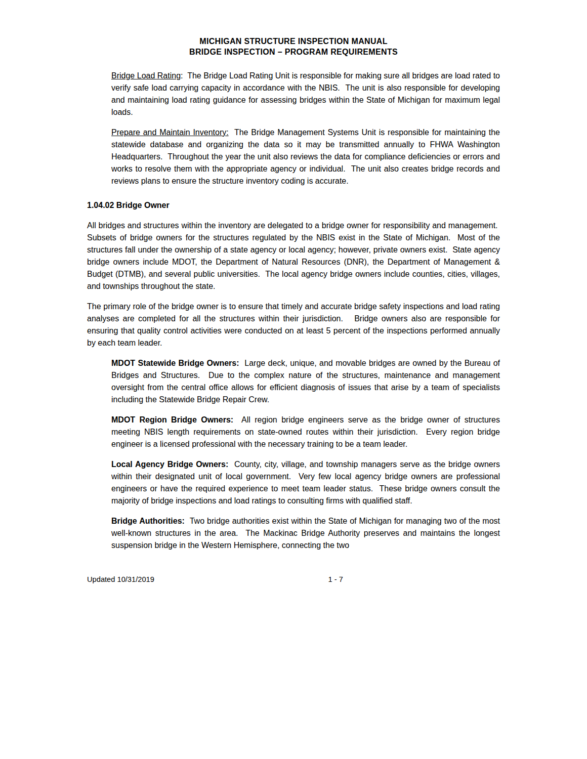MICHIGAN STRUCTURE INSPECTION MANUAL
BRIDGE INSPECTION – PROGRAM REQUIREMENTS
Bridge Load Rating: The Bridge Load Rating Unit is responsible for making sure all bridges are load rated to verify safe load carrying capacity in accordance with the NBIS. The unit is also responsible for developing and maintaining load rating guidance for assessing bridges within the State of Michigan for maximum legal loads.
Prepare and Maintain Inventory: The Bridge Management Systems Unit is responsible for maintaining the statewide database and organizing the data so it may be transmitted annually to FHWA Washington Headquarters. Throughout the year the unit also reviews the data for compliance deficiencies or errors and works to resolve them with the appropriate agency or individual. The unit also creates bridge records and reviews plans to ensure the structure inventory coding is accurate.
1.04.02 Bridge Owner
All bridges and structures within the inventory are delegated to a bridge owner for responsibility and management. Subsets of bridge owners for the structures regulated by the NBIS exist in the State of Michigan. Most of the structures fall under the ownership of a state agency or local agency; however, private owners exist. State agency bridge owners include MDOT, the Department of Natural Resources (DNR), the Department of Management & Budget (DTMB), and several public universities. The local agency bridge owners include counties, cities, villages, and townships throughout the state.
The primary role of the bridge owner is to ensure that timely and accurate bridge safety inspections and load rating analyses are completed for all the structures within their jurisdiction. Bridge owners also are responsible for ensuring that quality control activities were conducted on at least 5 percent of the inspections performed annually by each team leader.
MDOT Statewide Bridge Owners: Large deck, unique, and movable bridges are owned by the Bureau of Bridges and Structures. Due to the complex nature of the structures, maintenance and management oversight from the central office allows for efficient diagnosis of issues that arise by a team of specialists including the Statewide Bridge Repair Crew.
MDOT Region Bridge Owners: All region bridge engineers serve as the bridge owner of structures meeting NBIS length requirements on state-owned routes within their jurisdiction. Every region bridge engineer is a licensed professional with the necessary training to be a team leader.
Local Agency Bridge Owners: County, city, village, and township managers serve as the bridge owners within their designated unit of local government. Very few local agency bridge owners are professional engineers or have the required experience to meet team leader status. These bridge owners consult the majority of bridge inspections and load ratings to consulting firms with qualified staff.
Bridge Authorities: Two bridge authorities exist within the State of Michigan for managing two of the most well-known structures in the area. The Mackinac Bridge Authority preserves and maintains the longest suspension bridge in the Western Hemisphere, connecting the two
Updated 10/31/2019 1 - 7